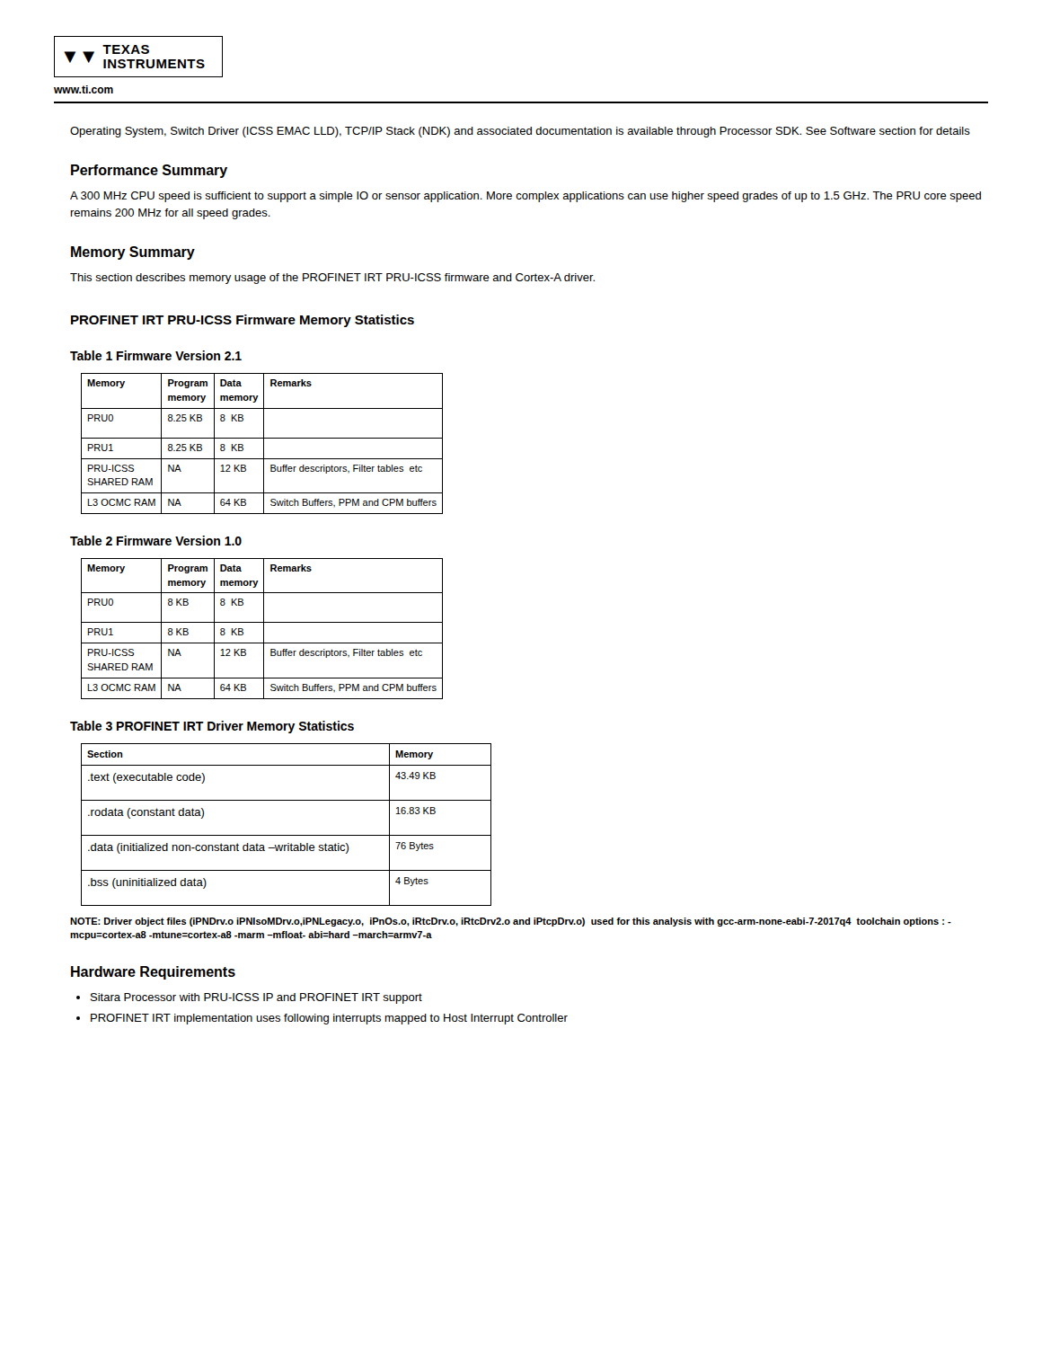▼▼
TEXAS INSTRUMENTS
www.ti.com
Operating System, Switch Driver (ICSS EMAC LLD), TCP/IP Stack (NDK) and associated documentation is available through Processor SDK. See Software section for details
Performance Summary
A 300 MHz CPU speed is sufficient to support a simple IO or sensor application. More complex applications can use higher speed grades of up to 1.5 GHz. The PRU core speed remains 200 MHz for all speed grades.
Memory Summary
This section describes memory usage of the PROFINET IRT PRU-ICSS firmware and Cortex-A driver.
PROFINET IRT PRU-ICSS Firmware Memory Statistics
Table 1 Firmware Version 2.1
| Memory | Program memory | Data memory | Remarks |
| --- | --- | --- | --- |
| PRU0 | 8.25 KB | 8 KB | |
| PRU1 | 8.25 KB | 8 KB | |
| PRU-ICSS SHARED RAM | NA | 12 KB | Buffer descriptors, Filter tables etc |
| L3 OCMC RAM | NA | 64 KB | Switch Buffers, PPM and CPM buffers |
Table 2 Firmware Version 1.0
| Memory | Program memory | Data memory | Remarks |
| --- | --- | --- | --- |
| PRU0 | 8 KB | 8 KB | |
| PRU1 | 8 KB | 8 KB | |
| PRU-ICSS SHARED RAM | NA | 12 KB | Buffer descriptors, Filter tables etc |
| L3 OCMC RAM | NA | 64 KB | Switch Buffers, PPM and CPM buffers |
Table 3 PROFINET IRT Driver Memory Statistics
| Section | Memory |
| --- | --- |
| .text (executable code) | 43.49 KB |
| .rodata (constant data) | 16.83 KB |
| .data (initialized non-constant data –writable static) | 76 Bytes |
| .bss (uninitialized data) | 4 Bytes |
NOTE: Driver object files (iPNDrv.o iPNIsoMDrv.o,iPNLegacy.o, iPnOs.o, iRtcDrv.o, iRtcDrv2.o and iPtcpDrv.o) used for this analysis with gcc-arm-none-eabi-7-2017q4 toolchain options : -mcpu=cortex-a8 -mtune=cortex-a8 -marm –mfloat- abi=hard –march=armv7-a
Hardware Requirements
Sitara Processor with PRU-ICSS IP and PROFINET IRT support
PROFINET IRT implementation uses following interrupts mapped to Host Interrupt Controller